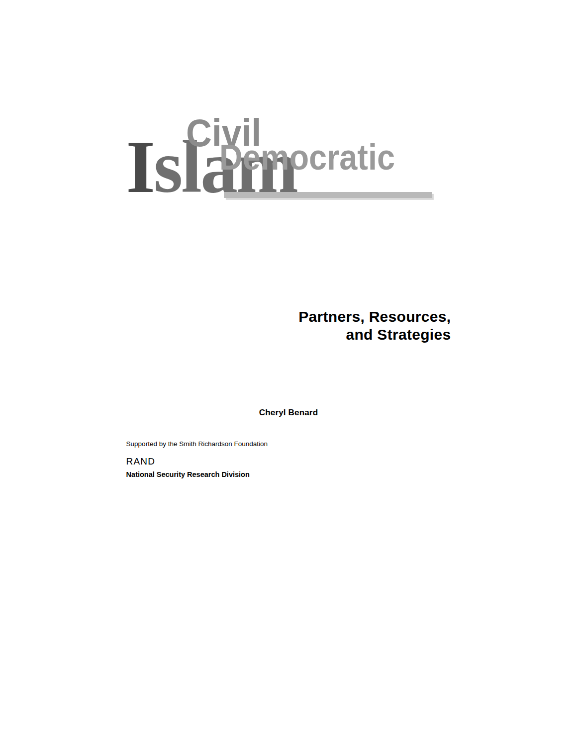Islam
Civil
Democratic
Partners, Resources,
and Strategies
Cheryl Benard
Supported by the Smith Richardson Foundation
RAND
National Security Research Division